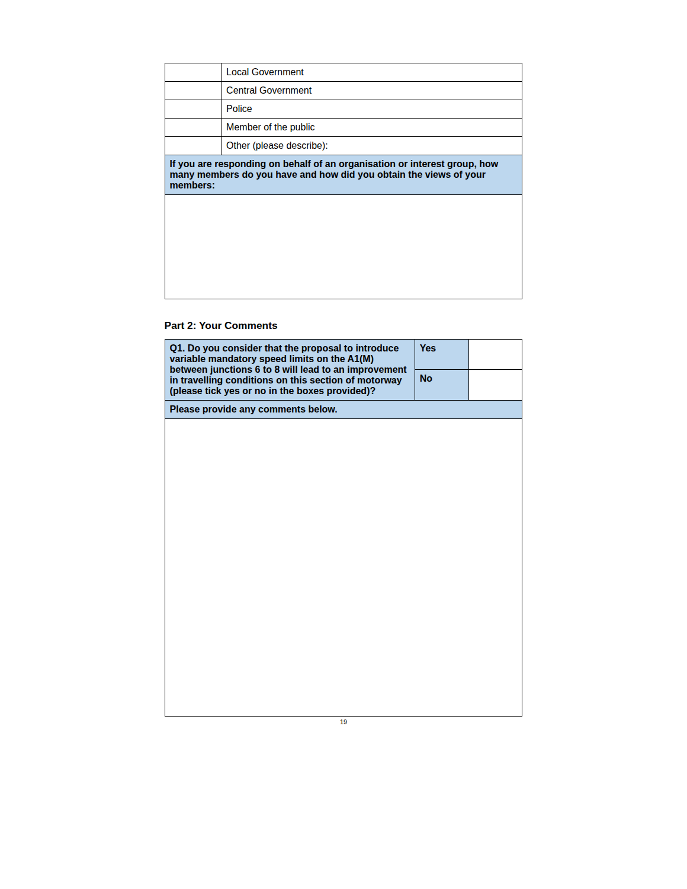| | Local Government |
| | Central Government |
| | Police |
| | Member of the public |
| | Other (please describe): |
| If you are responding on behalf of an organisation or interest group, how many members do you have and how did you obtain the views of your members: |
Part 2: Your Comments
| Q1. Do you consider that the proposal to introduce variable mandatory speed limits on the A1(M) between junctions 6 to 8 will lead to an improvement in travelling conditions on this section of motorway (please tick yes or no in the boxes provided)? | Yes | |
| No | |
| Please provide any comments below. |
19